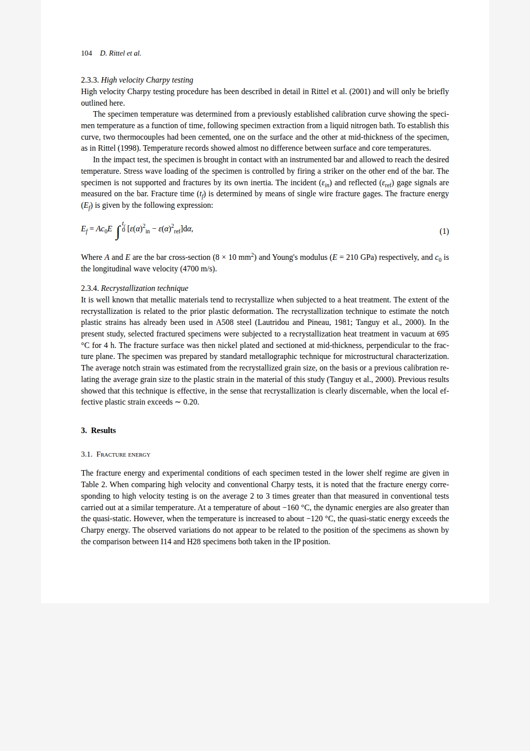104 D. Rittel et al.
2.3.3. High velocity Charpy testing
High velocity Charpy testing procedure has been described in detail in Rittel et al. (2001) and will only be briefly outlined here.
The specimen temperature was determined from a previously established calibration curve showing the specimen temperature as a function of time, following specimen extraction from a liquid nitrogen bath. To establish this curve, two thermocouples had been cemented, one on the surface and the other at mid-thickness of the specimen, as in Rittel (1998). Temperature records showed almost no difference between surface and core temperatures.
In the impact test, the specimen is brought in contact with an instrumented bar and allowed to reach the desired temperature. Stress wave loading of the specimen is controlled by firing a striker on the other end of the bar. The specimen is not supported and fractures by its own inertia. The incident (εin) and reflected (εref) gage signals are measured on the bar. Fracture time (tf) is determined by means of single wire fracture gages. The fracture energy (Ef) is given by the following expression:
Ef = Ac0E ∫tf 0 [ε(α)2in − ε(α)2ref]dα,
(1)
Where A and E are the bar cross-section (8 × 10 mm2) and Young's modulus (E = 210 GPa) respectively, and c0 is the longitudinal wave velocity (4700 m/s).
2.3.4. Recrystallization technique
It is well known that metallic materials tend to recrystallize when subjected to a heat treatment. The extent of the recrystallization is related to the prior plastic deformation. The recrystallization technique to estimate the notch plastic strains has already been used in A508 steel (Lautridou and Pineau, 1981; Tanguy et al., 2000). In the present study, selected fractured specimens were subjected to a recrystallization heat treatment in vacuum at 695 °C for 4 h. The fracture surface was then nickel plated and sectioned at mid-thickness, perpendicular to the fracture plane. The specimen was prepared by standard metallographic technique for microstructural characterization. The average notch strain was estimated from the recrystallized grain size, on the basis or a previous calibration relating the average grain size to the plastic strain in the material of this study (Tanguy et al., 2000). Previous results showed that this technique is effective, in the sense that recrystallization is clearly discernable, when the local effective plastic strain exceeds ∼ 0.20.
3. Results
3.1. Fracture energy
The fracture energy and experimental conditions of each specimen tested in the lower shelf regime are given in Table 2. When comparing high velocity and conventional Charpy tests, it is noted that the fracture energy corresponding to high velocity testing is on the average 2 to 3 times greater than that measured in conventional tests carried out at a similar temperature. At a temperature of about −160 °C, the dynamic energies are also greater than the quasi-static. However, when the temperature is increased to about −120 °C, the quasi-static energy exceeds the Charpy energy. The observed variations do not appear to be related to the position of the specimens as shown by the comparison between I14 and H28 specimens both taken in the IP position.